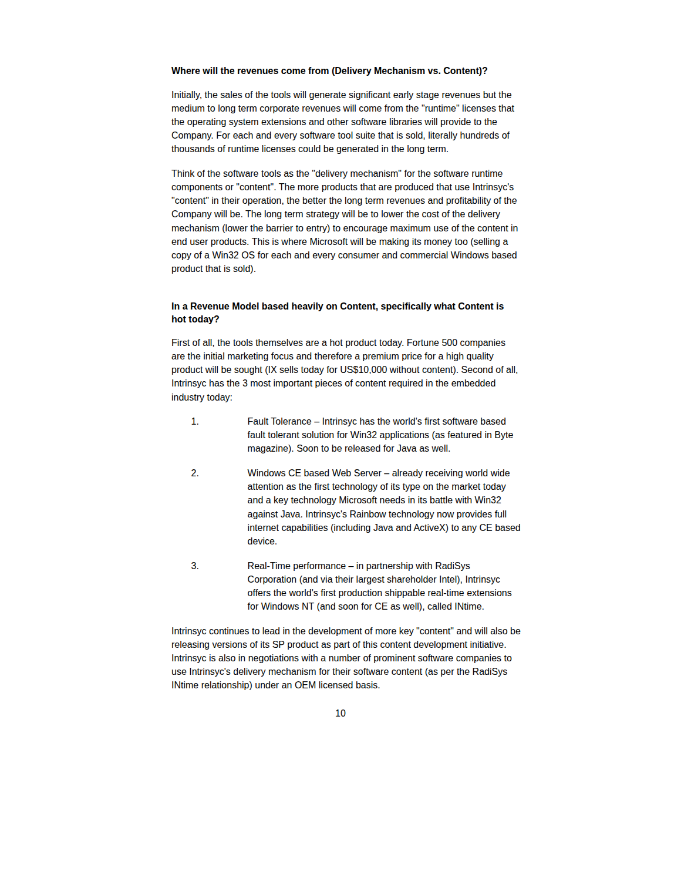Where will the revenues come from (Delivery Mechanism vs. Content)?
Initially, the sales of the tools will generate significant early stage revenues but the medium to long term corporate revenues will come from the "runtime" licenses that the operating system extensions and other software libraries will provide to the Company. For each and every software tool suite that is sold, literally hundreds of thousands of runtime licenses could be generated in the long term.
Think of the software tools as the "delivery mechanism" for the software runtime components or "content". The more products that are produced that use Intrinsyc's "content" in their operation, the better the long term revenues and profitability of the Company will be. The long term strategy will be to lower the cost of the delivery mechanism (lower the barrier to entry) to encourage maximum use of the content in end user products. This is where Microsoft will be making its money too (selling a copy of a Win32 OS for each and every consumer and commercial Windows based product that is sold).
In a Revenue Model based heavily on Content, specifically what Content is hot today?
First of all, the tools themselves are a hot product today. Fortune 500 companies are the initial marketing focus and therefore a premium price for a high quality product will be sought (IX sells today for US$10,000 without content). Second of all, Intrinsyc has the 3 most important pieces of content required in the embedded industry today:
1. Fault Tolerance – Intrinsyc has the world's first software based fault tolerant solution for Win32 applications (as featured in Byte magazine). Soon to be released for Java as well.
2. Windows CE based Web Server – already receiving world wide attention as the first technology of its type on the market today and a key technology Microsoft needs in its battle with Win32 against Java. Intrinsyc's Rainbow technology now provides full internet capabilities (including Java and ActiveX) to any CE based device.
3. Real-Time performance – in partnership with RadiSys Corporation (and via their largest shareholder Intel), Intrinsyc offers the world's first production shippable real-time extensions for Windows NT (and soon for CE as well), called INtime.
Intrinsyc continues to lead in the development of more key "content" and will also be releasing versions of its SP product as part of this content development initiative. Intrinsyc is also in negotiations with a number of prominent software companies to use Intrinsyc's delivery mechanism for their software content (as per the RadiSys INtime relationship) under an OEM licensed basis.
10